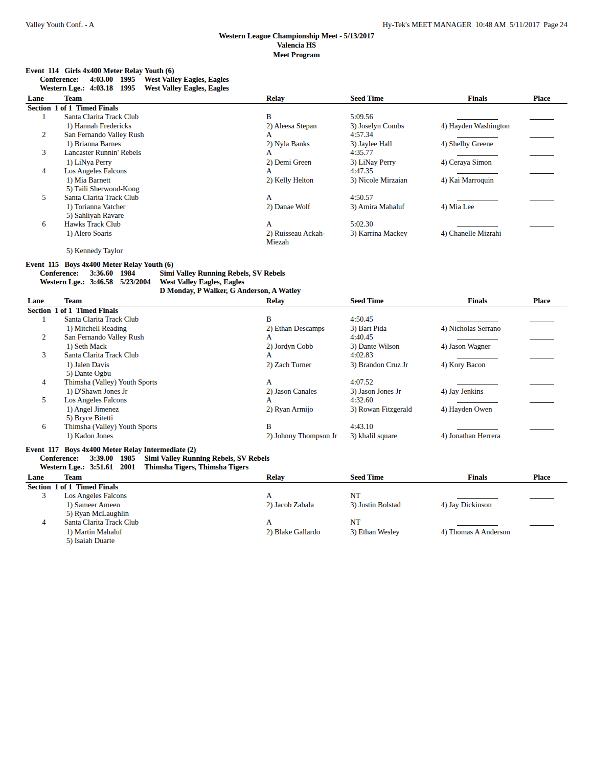Valley Youth Conf. - A
Hy-Tek's MEET MANAGER 10:48 AM 5/11/2017 Page 24
Western League Championship Meet - 5/13/2017
Valencia HS
Meet Program
Event 114 Girls 4x400 Meter Relay Youth (6)
| Conference: | 4:03.00 | 1995 | West Valley Eagles, Eagles |
| Western Lge.: | 4:03.18 | 1995 | West Valley Eagles, Eagles |
| Lane | Team | Relay | Seed Time | Finals | Place |
| --- | --- | --- | --- | --- | --- |
| Section 1 of 1 Timed Finals |
| 1 | Santa Clarita Track Club | B | 5:09.56 | | |
| | 1) Hannah Fredericks | 2) Aleesa Stepan | 3) Joselyn Combs | 4) Hayden Washington |
| 2 | San Fernando Valley Rush | A | 4:57.34 | | |
| | 1) Brianna Barnes | 2) Nyla Banks | 3) Jaylee Hall | 4) Shelby Greene |
| 3 | Lancaster Runnin' Rebels | A | 4:35.77 | | |
| | 1) LiNya Perry | 2) Demi Green | 3) LiNay Perry | 4) Ceraya Simon |
| 4 | Los Angeles Falcons | A | 4:47.35 | | |
| | 1) Mia Barnett | 2) Kelly Helton | 3) Nicole Mirzaian | 4) Kai Marroquin |
| | 5) Taili Sherwood-Kong | | | |
| 5 | Santa Clarita Track Club | A | 4:50.57 | | |
| | 1) Torianna Vatcher | 2) Danae Wolf | 3) Amira Mahaluf | 4) Mia Lee |
| | 5) Sahliyah Ravare | | | |
| 6 | Hawks Track Club | A | 5:02.30 | | |
| | 1) Alero Soaris | 2) Ruisseau Ackah-Miezah | 3) Karrina Mackey | 4) Chanelle Mizrahi |
| | 5) Kennedy Taylor | | | |
Event 115 Boys 4x400 Meter Relay Youth (6)
| Conference: | 3:36.60 | 1984 | Simi Valley Running Rebels, SV Rebels |
| Western Lge.: | 3:46.58 | 5/23/2004 | West Valley Eagles, Eagles |
| | | | D Monday, P Walker, G Anderson, A Watley |
| Lane | Team | Relay | Seed Time | Finals | Place |
| --- | --- | --- | --- | --- | --- |
| Section 1 of 1 Timed Finals |
| 1 | Santa Clarita Track Club | B | 4:50.45 | | |
| | 1) Mitchell Reading | 2) Ethan Descamps | 3) Bart Pida | 4) Nicholas Serrano |
| 2 | San Fernando Valley Rush | A | 4:40.45 | | |
| | 1) Seth Mack | 2) Jordyn Cobb | 3) Dante Wilson | 4) Jason Wagner |
| 3 | Santa Clarita Track Club | A | 4:02.83 | | |
| | 1) Jalen Davis | 2) Zach Turner | 3) Brandon Cruz Jr | 4) Kory Bacon |
| | 5) Dante Ogbu | | | |
| 4 | Thimsha (Valley) Youth Sports | A | 4:07.52 | | |
| | 1) D'Shawn Jones Jr | 2) Jason Canales | 3) Jason Jones Jr | 4) Jay Jenkins |
| 5 | Los Angeles Falcons | A | 4:32.60 | | |
| | 1) Angel Jimenez | 2) Ryan Armijo | 3) Rowan Fitzgerald | 4) Hayden Owen |
| | 5) Bryce Bitetti | | | |
| 6 | Thimsha (Valley) Youth Sports | B | 4:43.10 | | |
| | 1) Kadon Jones | 2) Johnny Thompson Jr | 3) khalil square | 4) Jonathan Herrera |
Event 117 Boys 4x400 Meter Relay Intermediate (2)
| Conference: | 3:39.00 | 1985 | Simi Valley Running Rebels, SV Rebels |
| Western Lge.: | 3:51.61 | 2001 | Thimsha Tigers, Thimsha Tigers |
| Lane | Team | Relay | Seed Time | Finals | Place |
| --- | --- | --- | --- | --- | --- |
| Section 1 of 1 Timed Finals |
| 3 | Los Angeles Falcons | A | NT | | |
| | 1) Sameer Ameen | 2) Jacob Zabala | 3) Justin Bolstad | 4) Jay Dickinson |
| | 5) Ryan McLaughlin | | | |
| 4 | Santa Clarita Track Club | A | NT | | |
| | 1) Martin Mahaluf | 2) Blake Gallardo | 3) Ethan Wesley | 4) Thomas A Anderson |
| | 5) Isaiah Duarte | | | |